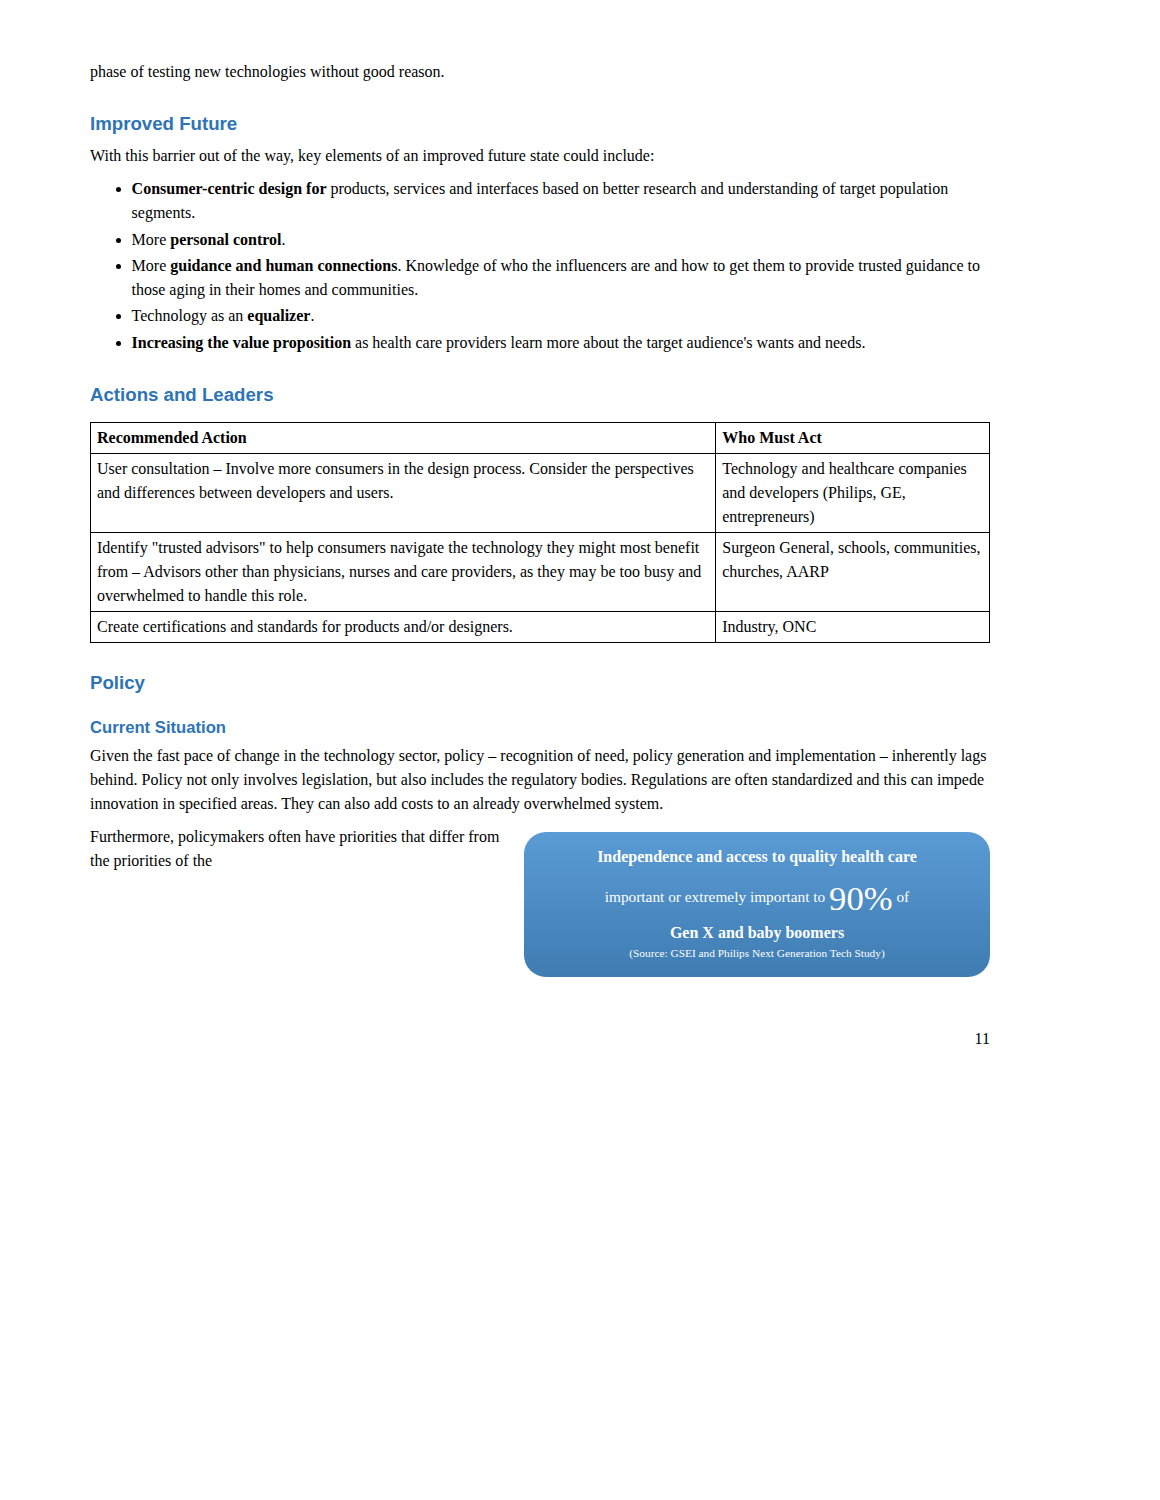phase of testing new technologies without good reason.
Improved Future
With this barrier out of the way, key elements of an improved future state could include:
Consumer-centric design for products, services and interfaces based on better research and understanding of target population segments.
More personal control.
More guidance and human connections. Knowledge of who the influencers are and how to get them to provide trusted guidance to those aging in their homes and communities.
Technology as an equalizer.
Increasing the value proposition as health care providers learn more about the target audience's wants and needs.
Actions and Leaders
| Recommended Action | Who Must Act |
| --- | --- |
| User consultation – Involve more consumers in the design process. Consider the perspectives and differences between developers and users. | Technology and healthcare companies and developers (Philips, GE, entrepreneurs) |
| Identify "trusted advisors" to help consumers navigate the technology they might most benefit from – Advisors other than physicians, nurses and care providers, as they may be too busy and overwhelmed to handle this role. | Surgeon General, schools, communities, churches, AARP |
| Create certifications and standards for products and/or designers. | Industry, ONC |
Policy
Current Situation
Given the fast pace of change in the technology sector, policy – recognition of need, policy generation and implementation – inherently lags behind. Policy not only involves legislation, but also includes the regulatory bodies. Regulations are often standardized and this can impede innovation in specified areas. They can also add costs to an already overwhelmed system.
Independence and access to quality health care important or extremely important to 90% of Gen X and baby boomers (Source: GSEI and Philips Next Generation Tech Study)
Furthermore, policymakers often have priorities that differ from the priorities of the
11